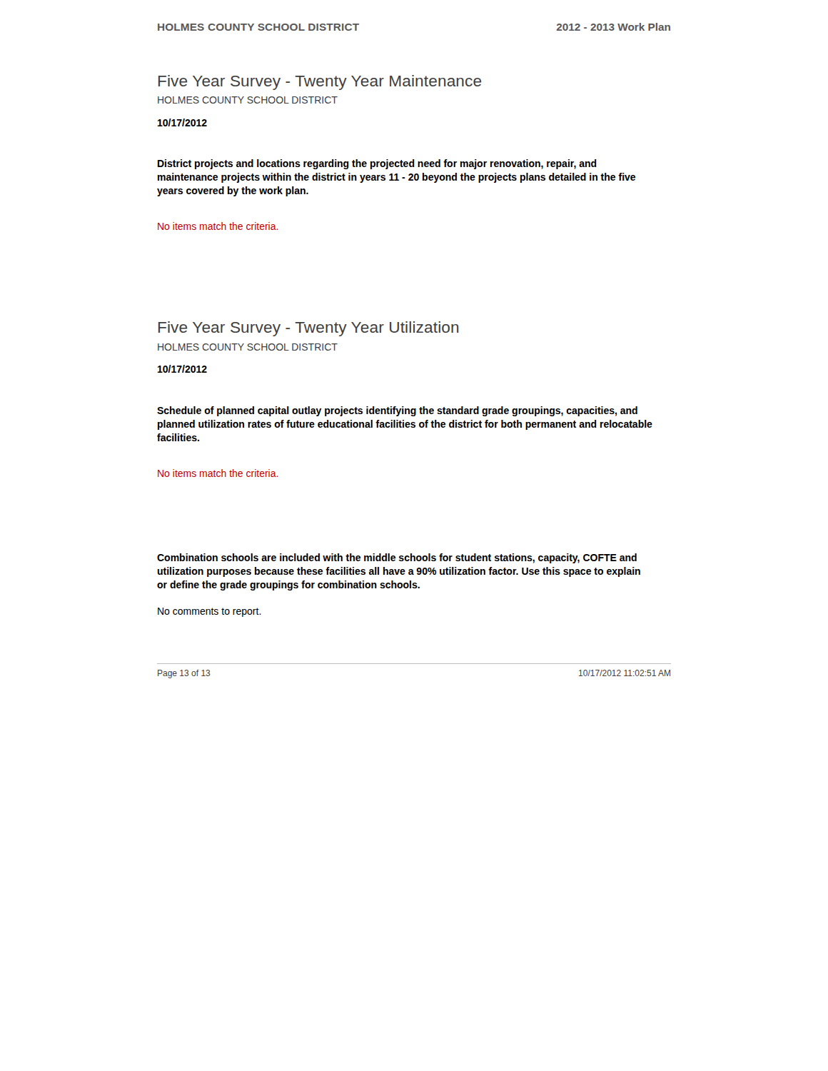HOLMES COUNTY SCHOOL DISTRICT 2012 - 2013 Work Plan
Five Year Survey - Twenty Year Maintenance
HOLMES COUNTY SCHOOL DISTRICT
10/17/2012
District projects and locations regarding the projected need for major renovation, repair, and maintenance projects within the district in years 11 - 20 beyond the projects plans detailed in the five years covered by the work plan.
No items match the criteria.
Five Year Survey - Twenty Year Utilization
HOLMES COUNTY SCHOOL DISTRICT
10/17/2012
Schedule of planned capital outlay projects identifying the standard grade groupings, capacities, and planned utilization rates of future educational facilities of the district for both permanent and relocatable facilities.
No items match the criteria.
Combination schools are included with the middle schools for student stations, capacity, COFTE and utilization purposes because these facilities all have a 90% utilization factor. Use this space to explain or define the grade groupings for combination schools.
No comments to report.
Page 13 of 13 10/17/2012 11:02:51 AM